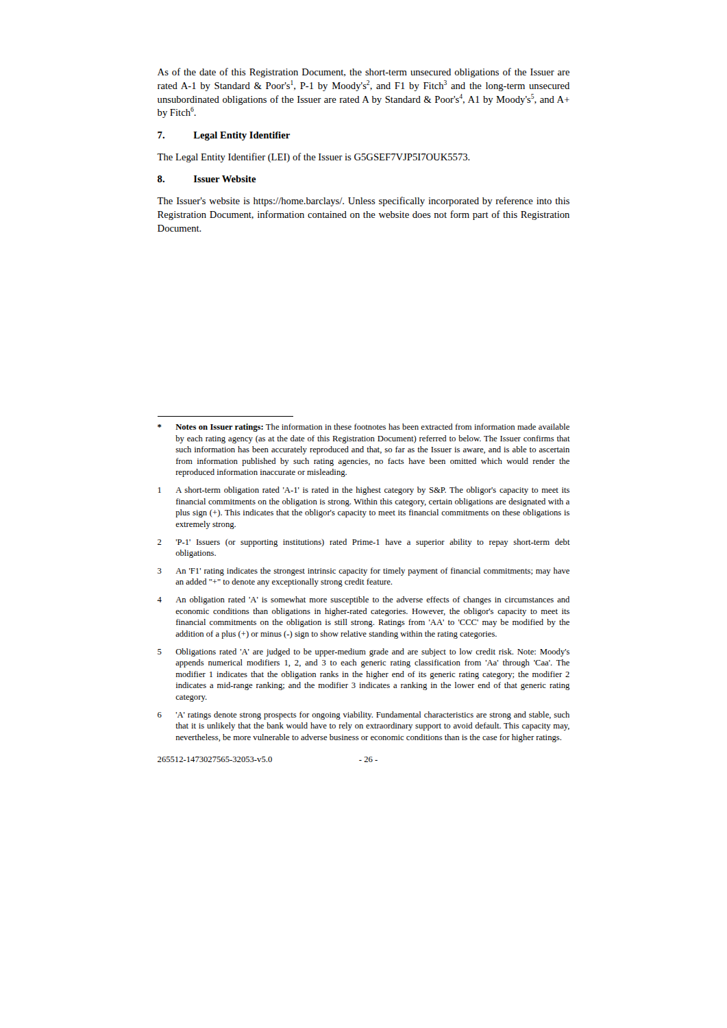As of the date of this Registration Document, the short-term unsecured obligations of the Issuer are rated A-1 by Standard & Poor's1, P-1 by Moody's2, and F1 by Fitch3 and the long-term unsecured unsubordinated obligations of the Issuer are rated A by Standard & Poor's4, A1 by Moody's5, and A+ by Fitch6.
7. Legal Entity Identifier
The Legal Entity Identifier (LEI) of the Issuer is G5GSEF7VJP5I7OUK5573.
8. Issuer Website
The Issuer's website is https://home.barclays/. Unless specifically incorporated by reference into this Registration Document, information contained on the website does not form part of this Registration Document.
*
Notes on Issuer ratings: The information in these footnotes has been extracted from information made available by each rating agency (as at the date of this Registration Document) referred to below. The Issuer confirms that such information has been accurately reproduced and that, so far as the Issuer is aware, and is able to ascertain from information published by such rating agencies, no facts have been omitted which would render the reproduced information inaccurate or misleading.
1
A short-term obligation rated 'A-1' is rated in the highest category by S&P. The obligor's capacity to meet its financial commitments on the obligation is strong. Within this category, certain obligations are designated with a plus sign (+). This indicates that the obligor's capacity to meet its financial commitments on these obligations is extremely strong.
2
'P-1' Issuers (or supporting institutions) rated Prime-1 have a superior ability to repay short-term debt obligations.
3
An 'F1' rating indicates the strongest intrinsic capacity for timely payment of financial commitments; may have an added "+" to denote any exceptionally strong credit feature.
4
An obligation rated 'A' is somewhat more susceptible to the adverse effects of changes in circumstances and economic conditions than obligations in higher-rated categories. However, the obligor's capacity to meet its financial commitments on the obligation is still strong. Ratings from 'AA' to 'CCC' may be modified by the addition of a plus (+) or minus (-) sign to show relative standing within the rating categories.
5
Obligations rated 'A' are judged to be upper-medium grade and are subject to low credit risk. Note: Moody's appends numerical modifiers 1, 2, and 3 to each generic rating classification from 'Aa' through 'Caa'. The modifier 1 indicates that the obligation ranks in the higher end of its generic rating category; the modifier 2 indicates a mid-range ranking; and the modifier 3 indicates a ranking in the lower end of that generic rating category.
6
'A' ratings denote strong prospects for ongoing viability. Fundamental characteristics are strong and stable, such that it is unlikely that the bank would have to rely on extraordinary support to avoid default. This capacity may, nevertheless, be more vulnerable to adverse business or economic conditions than is the case for higher ratings.
265512-1473027565-32053-v5.0
- 26 -